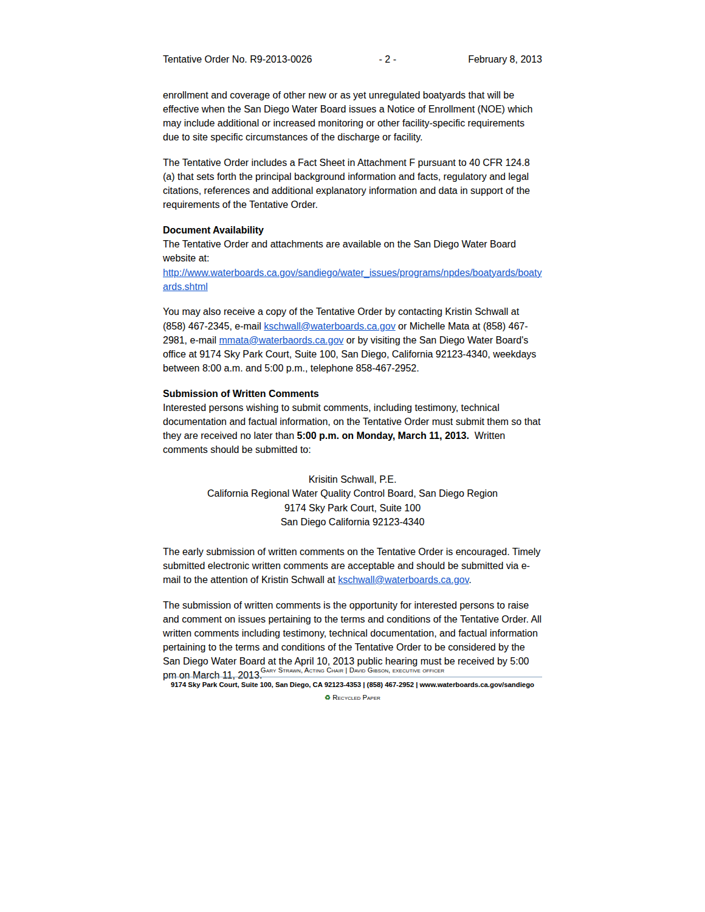Tentative Order No. R9-2013-0026
- 2 -
February 8, 2013
enrollment and coverage of other new or as yet unregulated boatyards that will be effective when the San Diego Water Board issues a Notice of Enrollment (NOE) which may include additional or increased monitoring or other facility-specific requirements due to site specific circumstances of the discharge or facility.
The Tentative Order includes a Fact Sheet in Attachment F pursuant to 40 CFR 124.8 (a) that sets forth the principal background information and facts, regulatory and legal citations, references and additional explanatory information and data in support of the requirements of the Tentative Order.
Document Availability
The Tentative Order and attachments are available on the San Diego Water Board website at:
http://www.waterboards.ca.gov/sandiego/water_issues/programs/npdes/boatyards/boatyards.shtml
You may also receive a copy of the Tentative Order by contacting Kristin Schwall at (858) 467-2345, e-mail kschwall@waterboards.ca.gov or Michelle Mata at (858) 467-2981, e-mail mmata@waterbaords.ca.gov or by visiting the San Diego Water Board's office at 9174 Sky Park Court, Suite 100, San Diego, California 92123-4340, weekdays between 8:00 a.m. and 5:00 p.m., telephone 858-467-2952.
Submission of Written Comments
Interested persons wishing to submit comments, including testimony, technical documentation and factual information, on the Tentative Order must submit them so that they are received no later than 5:00 p.m. on Monday, March 11, 2013. Written comments should be submitted to:
Krisitin Schwall, P.E.
California Regional Water Quality Control Board, San Diego Region
9174 Sky Park Court, Suite 100
San Diego California 92123-4340
The early submission of written comments on the Tentative Order is encouraged. Timely submitted electronic written comments are acceptable and should be submitted via e-mail to the attention of Kristin Schwall at kschwall@waterboards.ca.gov.
The submission of written comments is the opportunity for interested persons to raise and comment on issues pertaining to the terms and conditions of the Tentative Order. All written comments including testimony, technical documentation, and factual information pertaining to the terms and conditions of the Tentative Order to be considered by the San Diego Water Board at the April 10, 2013 public hearing must be received by 5:00 pm on March 11, 2013.
Gary Strawn, Acting Chair | David Gibson, executive officer
9174 Sky Park Court, Suite 100, San Diego, CA 92123-4353 | (858) 467-2952 | www.waterboards.ca.gov/sandiego
♻ Recycled Paper